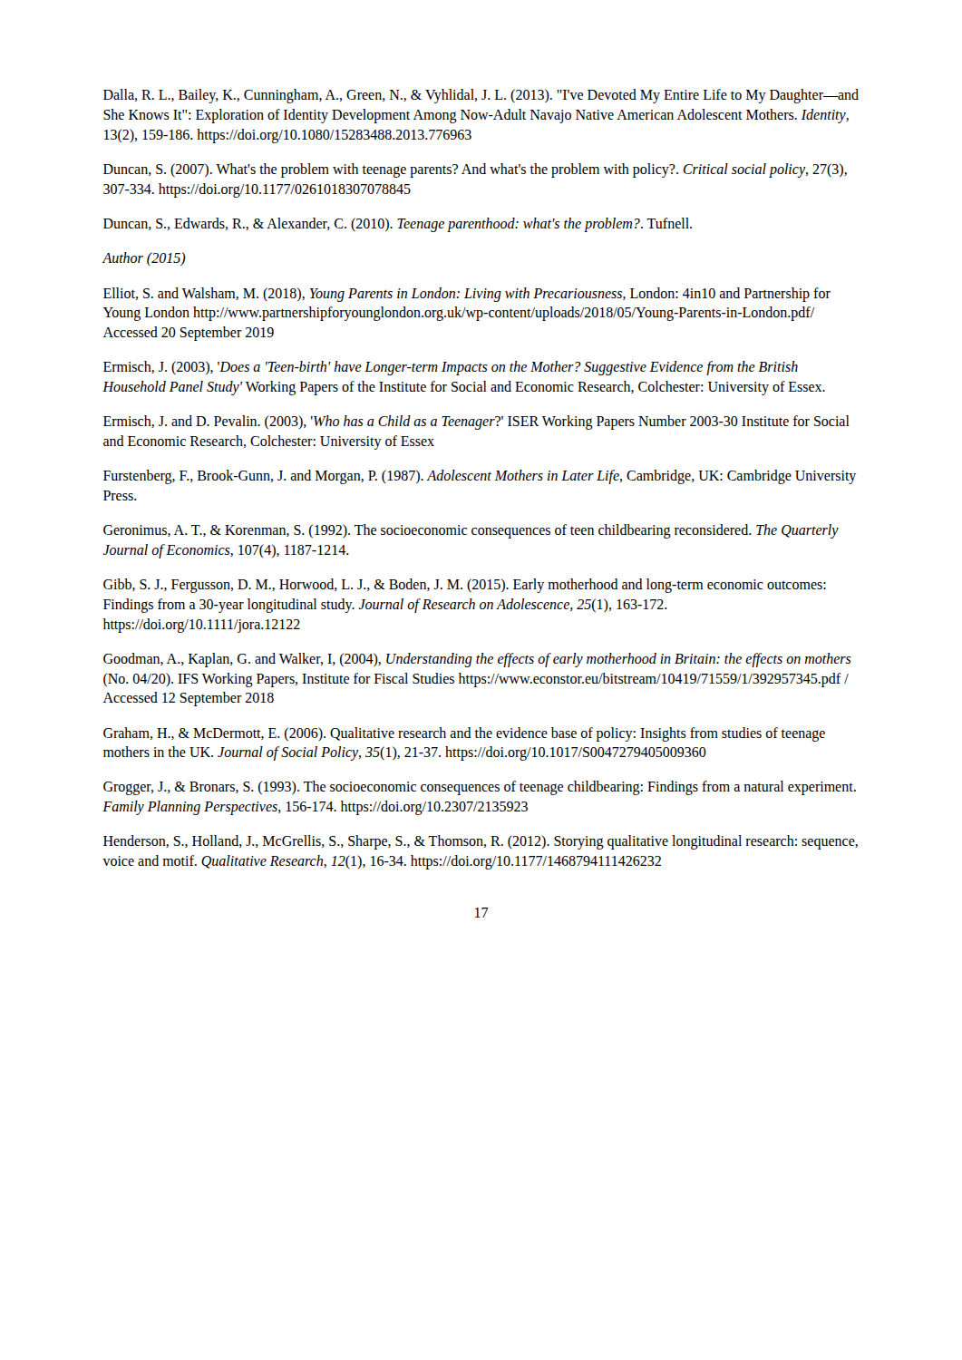Dalla, R. L., Bailey, K., Cunningham, A., Green, N., & Vyhlidal, J. L. (2013). "I've Devoted My Entire Life to My Daughter—and She Knows It": Exploration of Identity Development Among Now-Adult Navajo Native American Adolescent Mothers. Identity, 13(2), 159-186. https://doi.org/10.1080/15283488.2013.776963
Duncan, S. (2007). What's the problem with teenage parents? And what's the problem with policy?. Critical social policy, 27(3), 307-334. https://doi.org/10.1177/0261018307078845
Duncan, S., Edwards, R., & Alexander, C. (2010). Teenage parenthood: what's the problem?. Tufnell.
Author (2015)
Elliot, S. and Walsham, M. (2018), Young Parents in London: Living with Precariousness, London: 4in10 and Partnership for Young London http://www.partnershipforyounglondon.org.uk/wp-content/uploads/2018/05/Young-Parents-in-London.pdf/ Accessed 20 September 2019
Ermisch, J. (2003), 'Does a 'Teen-birth' have Longer-term Impacts on the Mother? Suggestive Evidence from the British Household Panel Study' Working Papers of the Institute for Social and Economic Research, Colchester: University of Essex.
Ermisch, J. and D. Pevalin. (2003), 'Who has a Child as a Teenager?' ISER Working Papers Number 2003-30 Institute for Social and Economic Research, Colchester: University of Essex
Furstenberg, F., Brook-Gunn, J. and Morgan, P. (1987). Adolescent Mothers in Later Life, Cambridge, UK: Cambridge University Press.
Geronimus, A. T., & Korenman, S. (1992). The socioeconomic consequences of teen childbearing reconsidered. The Quarterly Journal of Economics, 107(4), 1187-1214.
Gibb, S. J., Fergusson, D. M., Horwood, L. J., & Boden, J. M. (2015). Early motherhood and long-term economic outcomes: Findings from a 30-year longitudinal study. Journal of Research on Adolescence, 25(1), 163-172. https://doi.org/10.1111/jora.12122
Goodman, A., Kaplan, G. and Walker, I, (2004), Understanding the effects of early motherhood in Britain: the effects on mothers (No. 04/20). IFS Working Papers, Institute for Fiscal Studies https://www.econstor.eu/bitstream/10419/71559/1/392957345.pdf / Accessed 12 September 2018
Graham, H., & McDermott, E. (2006). Qualitative research and the evidence base of policy: Insights from studies of teenage mothers in the UK. Journal of Social Policy, 35(1), 21-37. https://doi.org/10.1017/S0047279405009360
Grogger, J., & Bronars, S. (1993). The socioeconomic consequences of teenage childbearing: Findings from a natural experiment. Family Planning Perspectives, 156-174. https://doi.org/10.2307/2135923
Henderson, S., Holland, J., McGrellis, S., Sharpe, S., & Thomson, R. (2012). Storying qualitative longitudinal research: sequence, voice and motif. Qualitative Research, 12(1), 16-34. https://doi.org/10.1177/1468794111426232
17